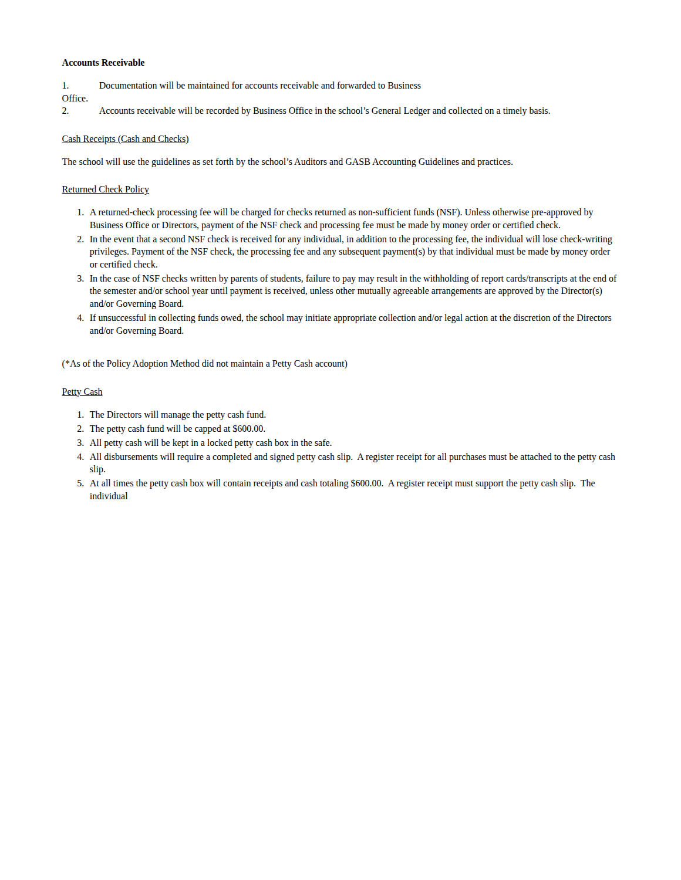Accounts Receivable
1. Documentation will be maintained for accounts receivable and forwarded to Business
Office.
2. Accounts receivable will be recorded by Business Office in the school’s General Ledger and collected on a timely basis.
Cash Receipts (Cash and Checks)
The school will use the guidelines as set forth by the school’s Auditors and GASB Accounting Guidelines and practices.
Returned Check Policy
A returned-check processing fee will be charged for checks returned as non-sufficient funds (NSF). Unless otherwise pre-approved by Business Office or Directors, payment of the NSF check and processing fee must be made by money order or certified check.
In the event that a second NSF check is received for any individual, in addition to the processing fee, the individual will lose check-writing privileges. Payment of the NSF check, the processing fee and any subsequent payment(s) by that individual must be made by money order or certified check.
In the case of NSF checks written by parents of students, failure to pay may result in the withholding of report cards/transcripts at the end of the semester and/or school year until payment is received, unless other mutually agreeable arrangements are approved by the Director(s) and/or Governing Board.
If unsuccessful in collecting funds owed, the school may initiate appropriate collection and/or legal action at the discretion of the Directors and/or Governing Board.
(*As of the Policy Adoption Method did not maintain a Petty Cash account)
Petty Cash
The Directors will manage the petty cash fund.
The petty cash fund will be capped at $600.00.
All petty cash will be kept in a locked petty cash box in the safe.
All disbursements will require a completed and signed petty cash slip. A register receipt for all purchases must be attached to the petty cash slip.
At all times the petty cash box will contain receipts and cash totaling $600.00. A register receipt must support the petty cash slip. The individual